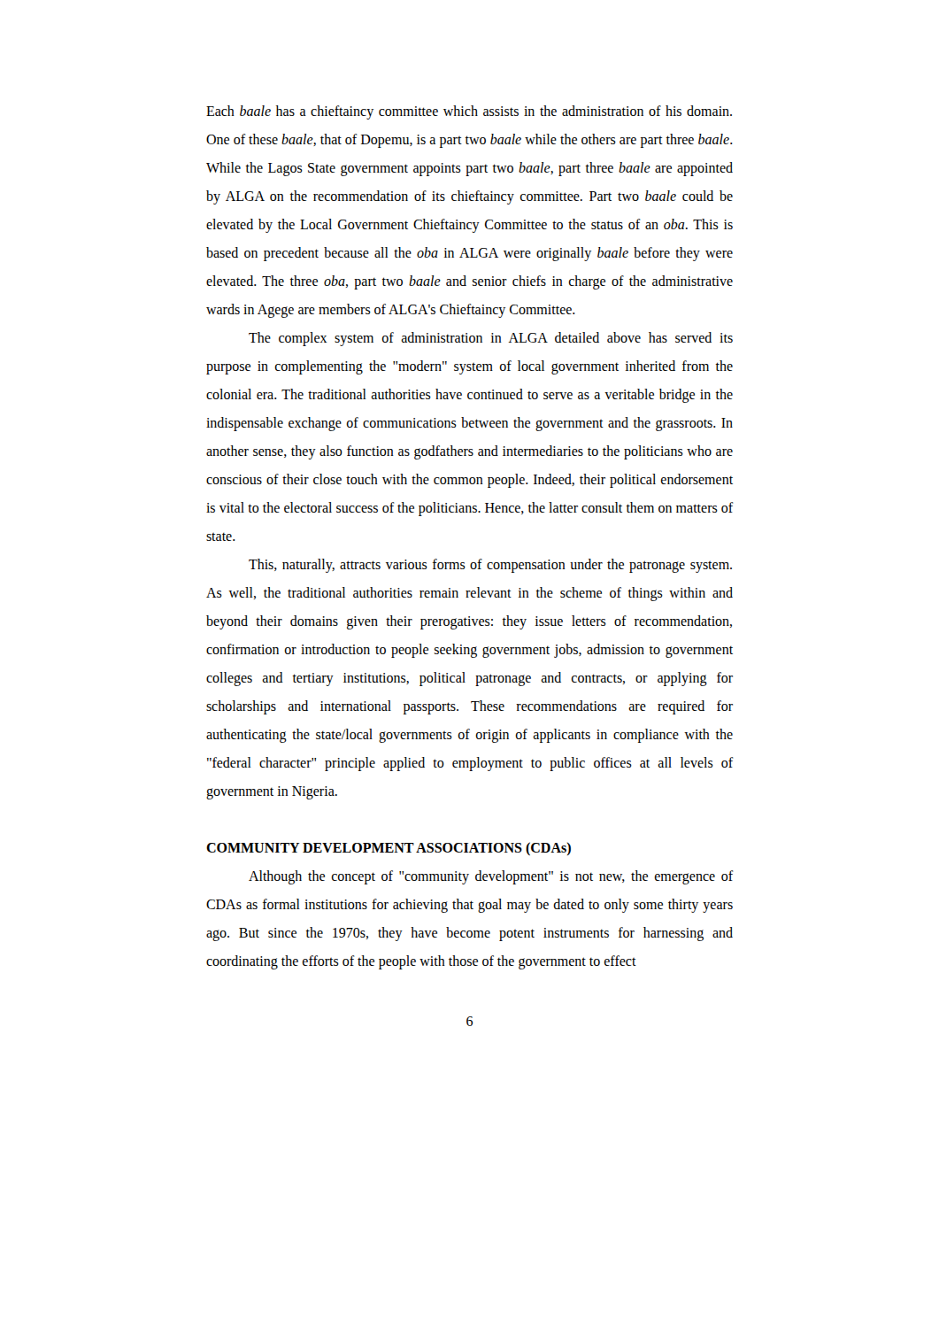Each baale has a chieftaincy committee which assists in the administration of his domain. One of these baale, that of Dopemu, is a part two baale while the others are part three baale. While the Lagos State government appoints part two baale, part three baale are appointed by ALGA on the recommendation of its chieftaincy committee. Part two baale could be elevated by the Local Government Chieftaincy Committee to the status of an oba. This is based on precedent because all the oba in ALGA were originally baale before they were elevated. The three oba, part two baale and senior chiefs in charge of the administrative wards in Agege are members of ALGA's Chieftaincy Committee.
The complex system of administration in ALGA detailed above has served its purpose in complementing the "modern" system of local government inherited from the colonial era. The traditional authorities have continued to serve as a veritable bridge in the indispensable exchange of communications between the government and the grassroots. In another sense, they also function as godfathers and intermediaries to the politicians who are conscious of their close touch with the common people. Indeed, their political endorsement is vital to the electoral success of the politicians. Hence, the latter consult them on matters of state.
This, naturally, attracts various forms of compensation under the patronage system. As well, the traditional authorities remain relevant in the scheme of things within and beyond their domains given their prerogatives: they issue letters of recommendation, confirmation or introduction to people seeking government jobs, admission to government colleges and tertiary institutions, political patronage and contracts, or applying for scholarships and international passports. These recommendations are required for authenticating the state/local governments of origin of applicants in compliance with the "federal character" principle applied to employment to public offices at all levels of government in Nigeria.
COMMUNITY DEVELOPMENT ASSOCIATIONS (CDAs)
Although the concept of "community development" is not new, the emergence of CDAs as formal institutions for achieving that goal may be dated to only some thirty years ago. But since the 1970s, they have become potent instruments for harnessing and coordinating the efforts of the people with those of the government to effect
6